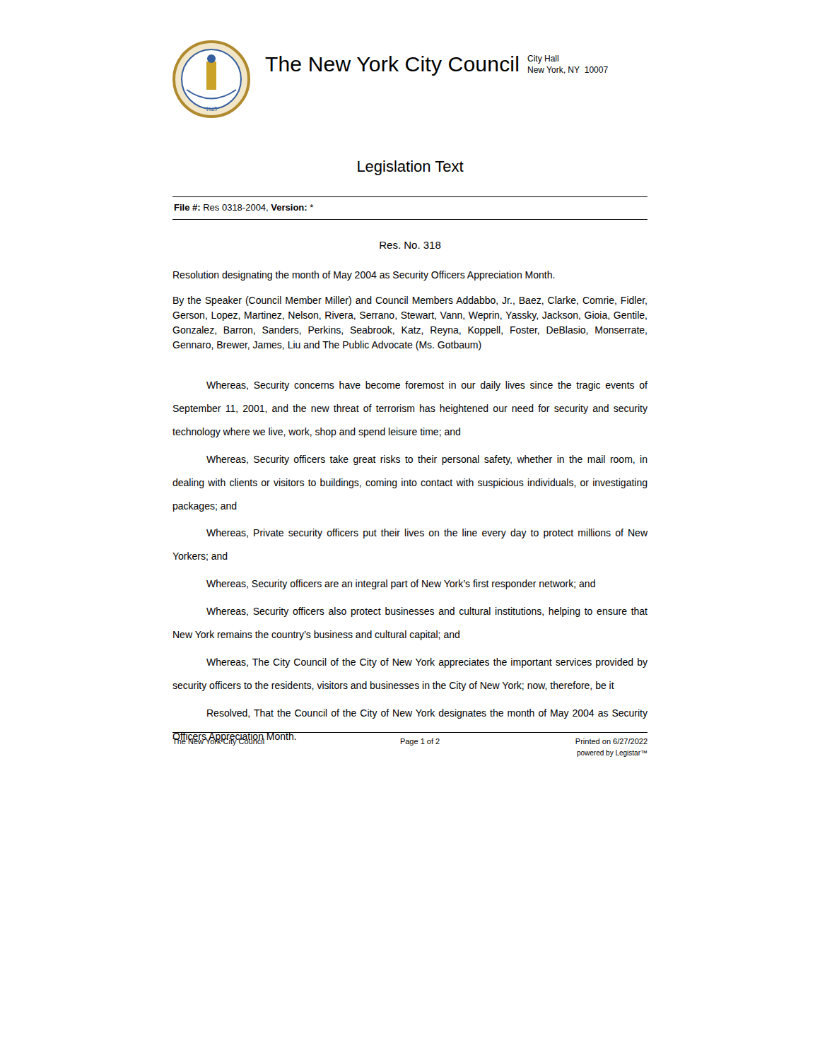The New York City Council
City Hall New York, NY 10007
Legislation Text
File #: Res 0318-2004, Version: *
Res. No. 318
Resolution designating the month of May 2004 as Security Officers Appreciation Month.
By the Speaker (Council Member Miller) and Council Members Addabbo, Jr., Baez, Clarke, Comrie, Fidler, Gerson, Lopez, Martinez, Nelson, Rivera, Serrano, Stewart, Vann, Weprin, Yassky, Jackson, Gioia, Gentile, Gonzalez, Barron, Sanders, Perkins, Seabrook, Katz, Reyna, Koppell, Foster, DeBlasio, Monserrate, Gennaro, Brewer, James, Liu and The Public Advocate (Ms. Gotbaum)
Whereas, Security concerns have become foremost in our daily lives since the tragic events of September 11, 2001, and the new threat of terrorism has heightened our need for security and security technology where we live, work, shop and spend leisure time; and
Whereas, Security officers take great risks to their personal safety, whether in the mail room, in dealing with clients or visitors to buildings, coming into contact with suspicious individuals, or investigating packages; and
Whereas, Private security officers put their lives on the line every day to protect millions of New Yorkers; and
Whereas, Security officers are an integral part of New York’s first responder network; and
Whereas, Security officers also protect businesses and cultural institutions, helping to ensure that New York remains the country’s business and cultural capital; and
Whereas, The City Council of the City of New York appreciates the important services provided by security officers to the residents, visitors and businesses in the City of New York; now, therefore, be it
Resolved, That the Council of the City of New York designates the month of May 2004 as Security Officers Appreciation Month.
The New York City Council
Page 1 of 2
Printed on 6/27/2022 powered by Legistar™